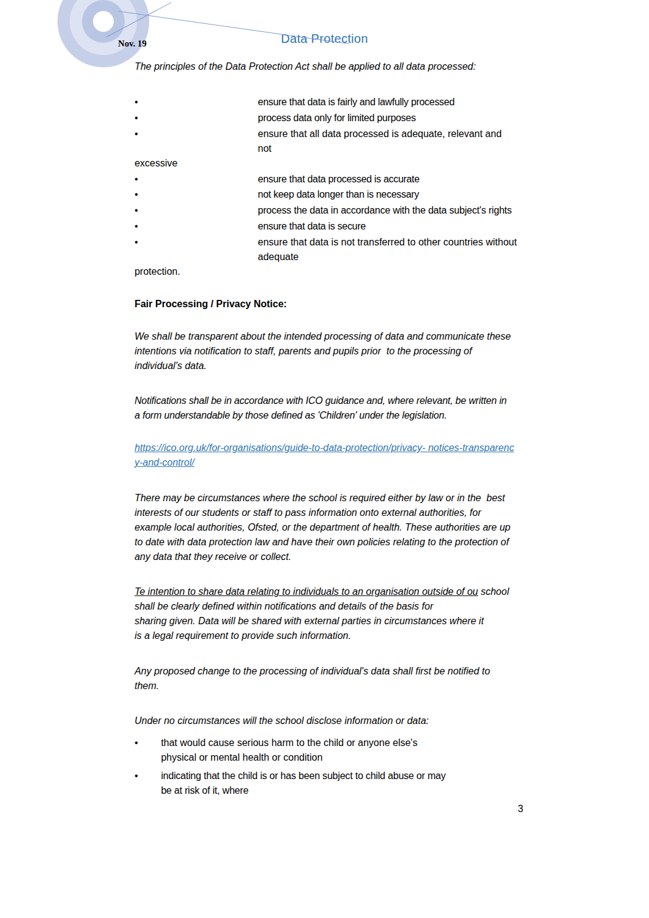Data Protection
Nov. 19
The principles of the Data Protection Act shall be applied to all data processed:
ensure that data is fairly and lawfully processed
process data only for limited purposes
ensure that all data processed is adequate, relevant and notexcessive
ensure that data processed is accurate
not keep data longer than is necessary
process the data in accordance with the data subject's rights
ensure that data is secure
ensure that data is not transferred to other countries without adequateprotection.
Fair Processing / Privacy Notice:
We shall be transparent about the intended processing of data and communicate these intentions via notification to staff, parents and pupils prior to the processing of individual's data.
Notifications shall be in accordance with ICO guidance and, where relevant, be written in a form understandable by those defined as 'Children' under the legislation.
https://ico.org.uk/for-organisations/guide-to-data-protection/privacy- notices-transparency-and-control/
There may be circumstances where the school is required either by law or in the best interests of our students or staff to pass information onto external authorities, for example local authorities, Ofsted, or the department of health. These authorities are up to date with data protection law and have their own policies relating to the protection of any data that they receive or collect.
Te intention to share data relating to individuals to an organisation outside of ou school shall be clearly defined within notifications and details of the basis for sharing given. Data will be shared with external parties in circumstances where it is a legal requirement to provide such information.
Any proposed change to the processing of individual's data shall first be notified to them.
Under no circumstances will the school disclose information or data:
that would cause serious harm to the child or anyone else's
physical or mental health or condition
indicating that the child is or has been subject to child abuse or may be at risk of it, where
3